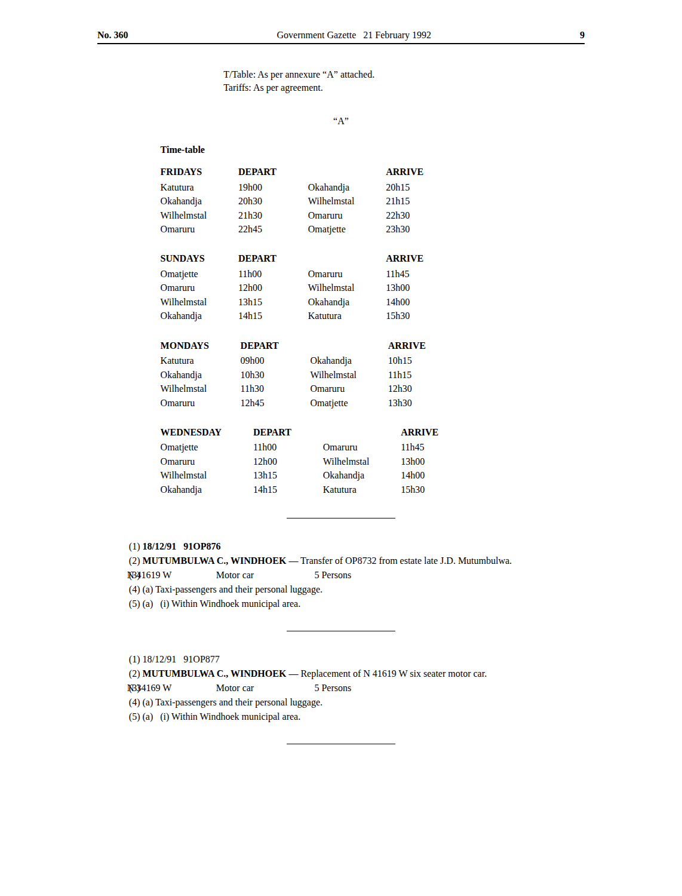No. 360 Government Gazette 21 February 1992 9
T/Table: As per annexure “A” attached.
Tariffs: As per agreement.
“A”
Time-table
| FRIDAYS | DEPART | | ARRIVE |
| --- | --- | --- | --- |
| Katutura | 19h00 | Okahandja | 20h15 |
| Okahandja | 20h30 | Wilhelmstal | 21h15 |
| Wilhelmstal | 21h30 | Omaruru | 22h30 |
| Omaruru | 22h45 | Omatjette | 23h30 |
| SUNDAYS | DEPART | | ARRIVE |
| --- | --- | --- | --- |
| Omatjette | 11h00 | Omaruru | 11h45 |
| Omaruru | 12h00 | Wilhelmstal | 13h00 |
| Wilhelmstal | 13h15 | Okahandja | 14h00 |
| Okahandja | 14h15 | Katutura | 15h30 |
| MONDAYS | DEPART | | ARRIVE |
| --- | --- | --- | --- |
| Katutura | 09h00 | Okahandja | 10h15 |
| Okahandja | 10h30 | Wilhelmstal | 11h15 |
| Wilhelmstal | 11h30 | Omaruru | 12h30 |
| Omaruru | 12h45 | Omatjette | 13h30 |
| WEDNESDAY | DEPART | | ARRIVE |
| --- | --- | --- | --- |
| Omatjette | 11h00 | Omaruru | 11h45 |
| Omaruru | 12h00 | Wilhelmstal | 13h00 |
| Wilhelmstal | 13h15 | Okahandja | 14h00 |
| Okahandja | 14h15 | Katutura | 15h30 |
(1) 18/12/91 91OP876
(2) MUTUMBULWA C., WINDHOEK — Transfer of OP8732 from estate late J.D. Mutumbulwa.
(3) N 41619 W Motor car5 Persons
(4) (a) Taxi-passengers and their personal luggage.
(5) (a) (i) Within Windhoek municipal area.
(1) 18/12/91 91OP877
(2) MUTUMBULWA C., WINDHOEK — Replacement of N 41619 W six seater motor car.
(3) N 34169 W Motor car5 Persons
(4) (a) Taxi-passengers and their personal luggage.
(5) (a) (i) Within Windhoek municipal area.